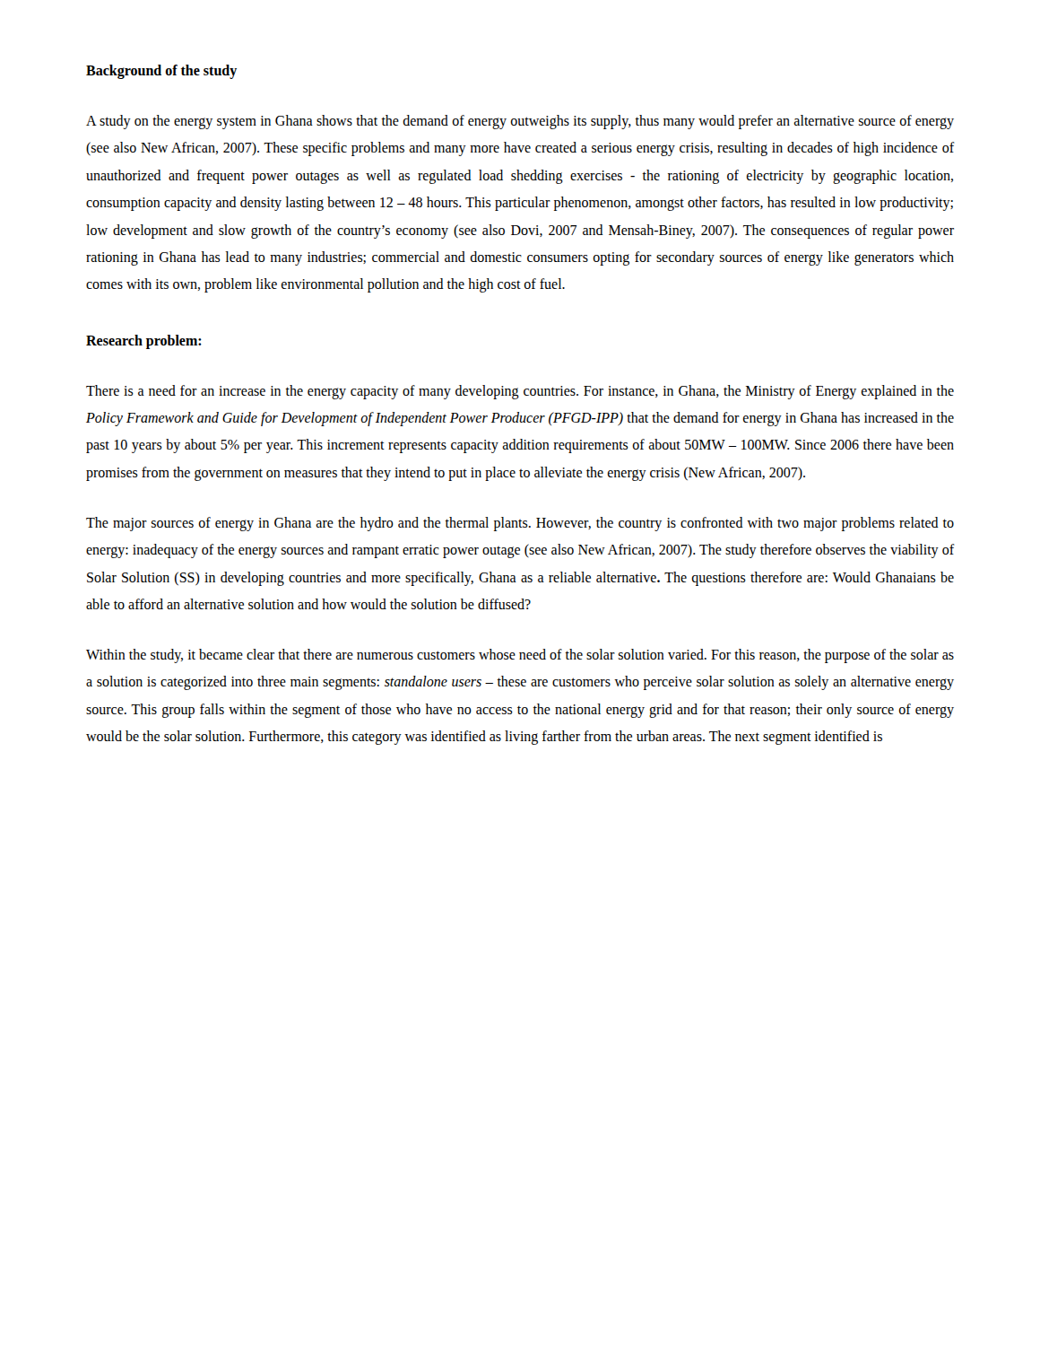Background of the study
A study on the energy system in Ghana shows that the demand of energy outweighs its supply, thus many would prefer an alternative source of energy (see also New African, 2007). These specific problems and many more have created a serious energy crisis, resulting in decades of high incidence of unauthorized and frequent power outages as well as regulated load shedding exercises - the rationing of electricity by geographic location, consumption capacity and density lasting between 12 – 48 hours. This particular phenomenon, amongst other factors, has resulted in low productivity; low development and slow growth of the country’s economy (see also Dovi, 2007 and Mensah-Biney, 2007). The consequences of regular power rationing in Ghana has lead to many industries; commercial and domestic consumers opting for secondary sources of energy like generators which comes with its own, problem like environmental pollution and the high cost of fuel.
Research problem:
There is a need for an increase in the energy capacity of many developing countries. For instance, in Ghana, the Ministry of Energy explained in the Policy Framework and Guide for Development of Independent Power Producer (PFGD-IPP) that the demand for energy in Ghana has increased in the past 10 years by about 5% per year. This increment represents capacity addition requirements of about 50MW – 100MW. Since 2006 there have been promises from the government on measures that they intend to put in place to alleviate the energy crisis (New African, 2007).
The major sources of energy in Ghana are the hydro and the thermal plants. However, the country is confronted with two major problems related to energy: inadequacy of the energy sources and rampant erratic power outage (see also New African, 2007). The study therefore observes the viability of Solar Solution (SS) in developing countries and more specifically, Ghana as a reliable alternative. The questions therefore are: Would Ghanaians be able to afford an alternative solution and how would the solution be diffused?
Within the study, it became clear that there are numerous customers whose need of the solar solution varied. For this reason, the purpose of the solar as a solution is categorized into three main segments: standalone users – these are customers who perceive solar solution as solely an alternative energy source. This group falls within the segment of those who have no access to the national energy grid and for that reason; their only source of energy would be the solar solution. Furthermore, this category was identified as living farther from the urban areas. The next segment identified is